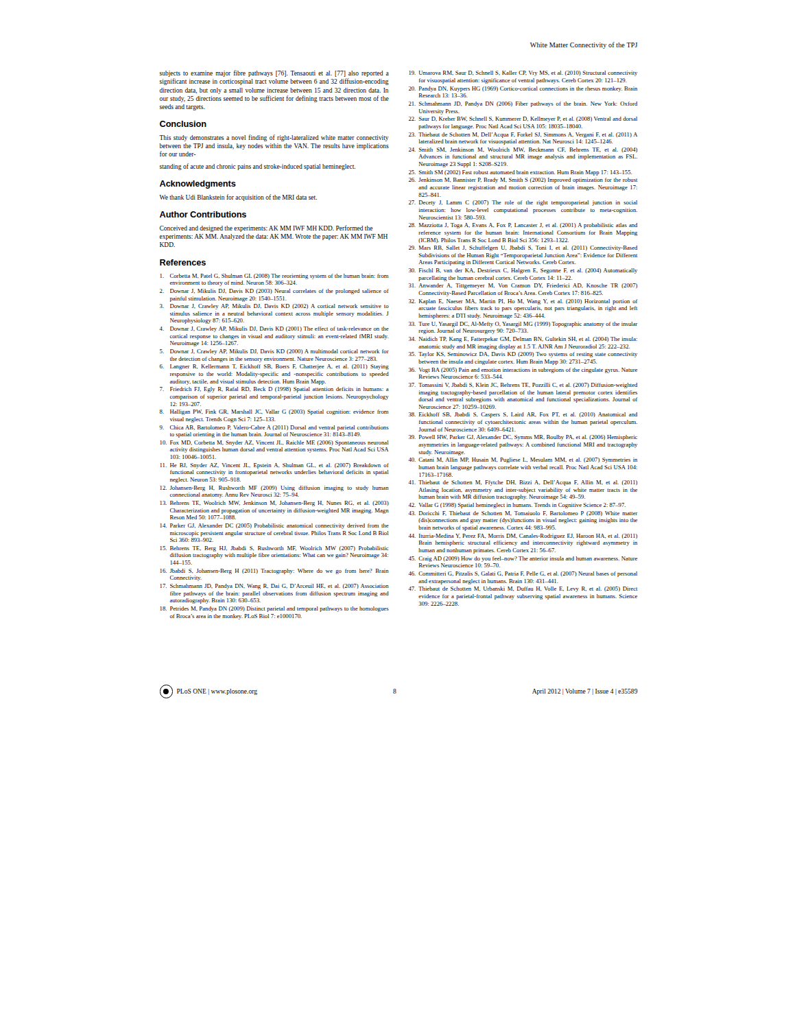White Matter Connectivity of the TPJ
subjects to examine major fibre pathways [76]. Tensaouti et al. [77] also reported a significant increase in corticospinal tract volume between 6 and 32 diffusion-encoding direction data, but only a small volume increase between 15 and 32 direction data. In our study, 25 directions seemed to be sufficient for defining tracts between most of the seeds and targets.
Conclusion
This study demonstrates a novel finding of right-lateralized white matter connectivity between the TPJ and insula, key nodes within the VAN. The results have implications for our under-
standing of acute and chronic pains and stroke-induced spatial hemineglect.
Acknowledgments
We thank Udi Blankstein for acquisition of the MRI data set.
Author Contributions
Conceived and designed the experiments: AK MM IWF MH KDD. Performed the experiments: AK MM. Analyzed the data: AK MM. Wrote the paper: AK MM IWF MH KDD.
References
Corbetta M, Patel G, Shulman GL (2008) The reorienting system of the human brain: from environment to theory of mind. Neuron 58: 306–324.
Downar J, Mikulis DJ, Davis KD (2003) Neural correlates of the prolonged salience of painful stimulation. Neuroimage 20: 1540–1551.
Downar J, Crawley AP, Mikulis DJ, Davis KD (2002) A cortical network sensitive to stimulus salience in a neutral behavioral context across multiple sensory modalities. J Neurophysiology 87: 615–620.
Downar J, Crawley AP, Mikulis DJ, Davis KD (2001) The effect of task-relevance on the cortical response to changes in visual and auditory stimuli: an event-related fMRI study. Neuroimage 14: 1256–1267.
Downar J, Crawley AP, Mikulis DJ, Davis KD (2000) A multimodal cortical network for the detection of changes in the sensory environment. Nature Neuroscience 3: 277–283.
Langner R, Kellermann T, Eickhoff SB, Boers F, Chatterjee A, et al. (2011) Staying responsive to the world: Modality-specific and -nonspecific contributions to speeded auditory, tactile, and visual stimulus detection. Hum Brain Mapp.
Friedrich FJ, Egly R, Rafal RD, Beck D (1998) Spatial attention deficits in humans: a comparison of superior parietal and temporal-parietal junction lesions. Neuropsychology 12: 193–207.
Halligan PW, Fink GR, Marshall JC, Vallar G (2003) Spatial cognition: evidence from visual neglect. Trends Cogn Sci 7: 125–133.
Chica AB, Bartolomeo P, Valero-Cabre A (2011) Dorsal and ventral parietal contributions to spatial orienting in the human brain. Journal of Neuroscience 31: 8143–8149.
Fox MD, Corbetta M, Snyder AZ, Vincent JL, Raichle ME (2006) Spontaneous neuronal activity distinguishes human dorsal and ventral attention systems. Proc Natl Acad Sci USA 103: 10046–10051.
He BJ, Snyder AZ, Vincent JL, Epstein A, Shulman GL, et al. (2007) Breakdown of functional connectivity in frontoparietal networks underlies behavioral deficits in spatial neglect. Neuron 53: 905–918.
Johansen-Berg H, Rushworth MF (2009) Using diffusion imaging to study human connectional anatomy. Annu Rev Neurosci 32: 75–94.
Behrens TE, Woolrich MW, Jenkinson M, Johansen-Berg H, Nunes RG, et al. (2003) Characterization and propagation of uncertainty in diffusion-weighted MR imaging. Magn Reson Med 50: 1077–1088.
Parker GJ, Alexander DC (2005) Probabilistic anatomical connectivity derived from the microscopic persistent angular structure of cerebral tissue. Philos Trans R Soc Lond B Biol Sci 360: 893–902.
Behrens TE, Berg HJ, Jbabdi S, Rushworth MF, Woolrich MW (2007) Probabilistic diffusion tractography with multiple fibre orientations: What can we gain? Neuroimage 34: 144–155.
Jbabdi S, Johansen-Berg H (2011) Tractography: Where do we go from here? Brain Connectivity.
Schmahmann JD, Pandya DN, Wang R, Dai G, D’Arceuil HE, et al. (2007) Association fibre pathways of the brain: parallel observations from diffusion spectrum imaging and autoradiography. Brain 130: 630–653.
Petrides M, Pandya DN (2009) Distinct parietal and temporal pathways to the homologues of Broca’s area in the monkey. PLoS Biol 7: e1000170.
Umarova RM, Saur D, Schnell S, Kaller CP, Vry MS, et al. (2010) Structural connectivity for visuospatial attention: significance of ventral pathways. Cereb Cortex 20: 121–129.
Pandya DN, Kuypers HG (1969) Cortico-cortical connections in the rhesus monkey. Brain Research 13: 13–36.
Schmahmann JD, Pandya DN (2006) Fiber pathways of the brain. New York: Oxford University Press.
Saur D, Kreher BW, Schnell S, Kummerer D, Kellmeyer P, et al. (2008) Ventral and dorsal pathways for language. Proc Natl Acad Sci USA 105: 18035–18040.
Thiebaut de Schotten M, Dell’Acqua F, Forkel SJ, Simmons A, Vergani F, et al. (2011) A lateralized brain network for visuospatial attention. Nat Neurosci 14: 1245–1246.
Smith SM, Jenkinson M, Woolrich MW, Beckmann CF, Behrens TE, et al. (2004) Advances in functional and structural MR image analysis and implementation as FSL. Neuroimage 23 Suppl 1: S208–S219.
Smith SM (2002) Fast robust automated brain extraction. Hum Brain Mapp 17: 143–155.
Jenkinson M, Bannister P, Brady M, Smith S (2002) Improved optimization for the robust and accurate linear registration and motion correction of brain images. Neuroimage 17: 825–841.
Decety J, Lamm C (2007) The role of the right temporoparietal junction in social interaction: how low-level computational processes contribute to meta-cognition. Neuroscientist 13: 580–593.
Mazziotta J, Toga A, Evans A, Fox P, Lancaster J, et al. (2001) A probabilistic atlas and reference system for the human brain: International Consortium for Brain Mapping (ICBM). Philos Trans R Soc Lond B Biol Sci 356: 1293–1322.
Mars RB, Sallet J, Schuffelgen U, Jbabdi S, Toni I, et al. (2011) Connectivity-Based Subdivisions of the Human Right “Temporoparietal Junction Area”: Evidence for Different Areas Participating in Different Cortical Networks. Cereb Cortex.
Fischl B, van der KA, Destrieux C, Halgren E, Segonne F, et al. (2004) Automatically parcellating the human cerebral cortex. Cereb Cortex 14: 11–22.
Anwander A, Tittgemeyer M, Von Cramon DY, Friederici AD, Knosche TR (2007) Connectivity-Based Parcellation of Broca’s Area. Cereb Cortex 17: 816–825.
Kaplan E, Naeser MA, Martin PI, Ho M, Wang Y, et al. (2010) Horizontal portion of arcuate fasciculus fibers track to pars opercularis, not pars triangularis, in right and left hemispheres: a DTI study. Neuroimage 52: 436–444.
Ture U, Yasargil DC, Al-Mefty O, Yasargil MG (1999) Topographic anatomy of the insular region. Journal of Neurosurgery 90: 720–733.
Naidich TP, Kang E, Fatterpekar GM, Delman BN, Gultekin SH, et al. (2004) The insula: anatomic study and MR imaging display at 1.5 T. AJNR Am J Neuroradiol 25: 222–232.
Taylor KS, Seminowicz DA, Davis KD (2009) Two systems of resting state connectivity between the insula and cingulate cortex. Hum Brain Mapp 30: 2731–2745.
Vogt BA (2005) Pain and emotion interactions in subregions of the cingulate gyrus. Nature Reviews Neuroscience 6: 533–544.
Tomassini V, Jbabdi S, Klein JC, Behrens TE, Pozzilli C, et al. (2007) Diffusion-weighted imaging tractography-based parcellation of the human lateral premotor cortex identifies dorsal and ventral subregions with anatomical and functional specializations. Journal of Neuroscience 27: 10259–10269.
Eickhoff SB, Jbabdi S, Caspers S, Laird AR, Fox PT, et al. (2010) Anatomical and functional connectivity of cytoarchitectonic areas within the human parietal operculum. Journal of Neuroscience 30: 6409–6421.
Powell HW, Parker GJ, Alexander DC, Symms MR, Boulby PA, et al. (2006) Hemispheric asymmetries in language-related pathways: A combined functional MRI and tractography study. Neuroimage.
Catani M, Allin MP, Husain M, Pugliese L, Mesulam MM, et al. (2007) Symmetries in human brain language pathways correlate with verbal recall. Proc Natl Acad Sci USA 104: 17163–17168.
Thiebaut de Schotten M, Ffytche DH, Bizzi A, Dell’Acqua F, Allin M, et al. (2011) Atlasing location, asymmetry and inter-subject variability of white matter tracts in the human brain with MR diffusion tractography. Neuroimage 54: 49–59.
Vallar G (1998) Spatial hemineglect in humans. Trends in Cognitive Science 2: 87–97.
Doricchi F, Thiebaut de Schotten M, Tomaiuolo F, Bartolomeo P (2008) White matter (dis)connections and gray matter (dys)functions in visual neglect: gaining insights into the brain networks of spatial awareness. Cortex 44: 983–995.
Iturria-Medina Y, Perez FA, Morris DM, Canales-Rodriguez EJ, Haroon HA, et al. (2011) Brain hemispheric structural efficiency and interconnectivity rightward asymmetry in human and nonhuman primates. Cereb Cortex 21: 56–67.
Craig AD (2009) How do you feel–now? The anterior insula and human awareness. Nature Reviews Neuroscience 10: 59–70.
Committeri G, Pitzalis S, Galati G, Patria F, Pelle G, et al. (2007) Neural bases of personal and extrapersonal neglect in humans. Brain 130: 431–441.
Thiebaut de Schotten M, Urbanski M, Duffau H, Volle E, Levy R, et al. (2005) Direct evidence for a parietal-frontal pathway subserving spatial awareness in humans. Science 309: 2226–2228.
PLoS ONE | www.plosone.org
8
April 2012 | Volume 7 | Issue 4 | e35589